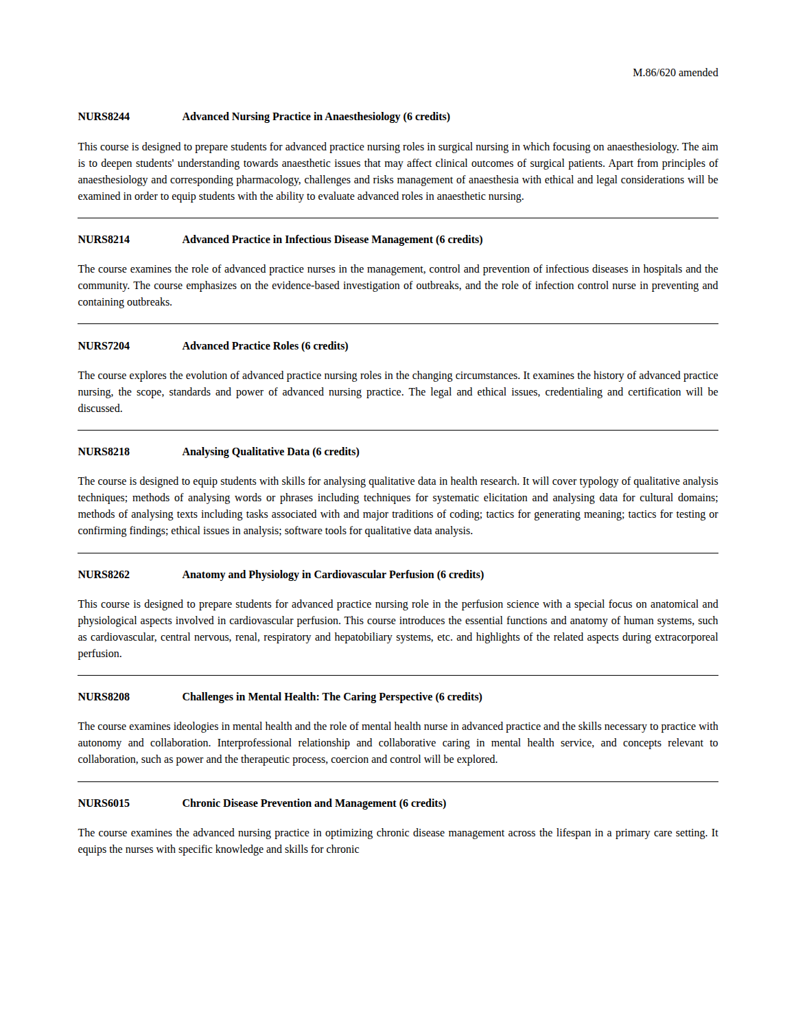M.86/620 amended
NURS8244 Advanced Nursing Practice in Anaesthesiology (6 credits)
This course is designed to prepare students for advanced practice nursing roles in surgical nursing in which focusing on anaesthesiology. The aim is to deepen students' understanding towards anaesthetic issues that may affect clinical outcomes of surgical patients. Apart from principles of anaesthesiology and corresponding pharmacology, challenges and risks management of anaesthesia with ethical and legal considerations will be examined in order to equip students with the ability to evaluate advanced roles in anaesthetic nursing.
NURS8214 Advanced Practice in Infectious Disease Management (6 credits)
The course examines the role of advanced practice nurses in the management, control and prevention of infectious diseases in hospitals and the community. The course emphasizes on the evidence-based investigation of outbreaks, and the role of infection control nurse in preventing and containing outbreaks.
NURS7204 Advanced Practice Roles (6 credits)
The course explores the evolution of advanced practice nursing roles in the changing circumstances. It examines the history of advanced practice nursing, the scope, standards and power of advanced nursing practice. The legal and ethical issues, credentialing and certification will be discussed.
NURS8218 Analysing Qualitative Data (6 credits)
The course is designed to equip students with skills for analysing qualitative data in health research. It will cover typology of qualitative analysis techniques; methods of analysing words or phrases including techniques for systematic elicitation and analysing data for cultural domains; methods of analysing texts including tasks associated with and major traditions of coding; tactics for generating meaning; tactics for testing or confirming findings; ethical issues in analysis; software tools for qualitative data analysis.
NURS8262 Anatomy and Physiology in Cardiovascular Perfusion (6 credits)
This course is designed to prepare students for advanced practice nursing role in the perfusion science with a special focus on anatomical and physiological aspects involved in cardiovascular perfusion. This course introduces the essential functions and anatomy of human systems, such as cardiovascular, central nervous, renal, respiratory and hepatobiliary systems, etc. and highlights of the related aspects during extracorporeal perfusion.
NURS8208 Challenges in Mental Health: The Caring Perspective (6 credits)
The course examines ideologies in mental health and the role of mental health nurse in advanced practice and the skills necessary to practice with autonomy and collaboration. Interprofessional relationship and collaborative caring in mental health service, and concepts relevant to collaboration, such as power and the therapeutic process, coercion and control will be explored.
NURS6015 Chronic Disease Prevention and Management (6 credits)
The course examines the advanced nursing practice in optimizing chronic disease management across the lifespan in a primary care setting. It equips the nurses with specific knowledge and skills for chronic